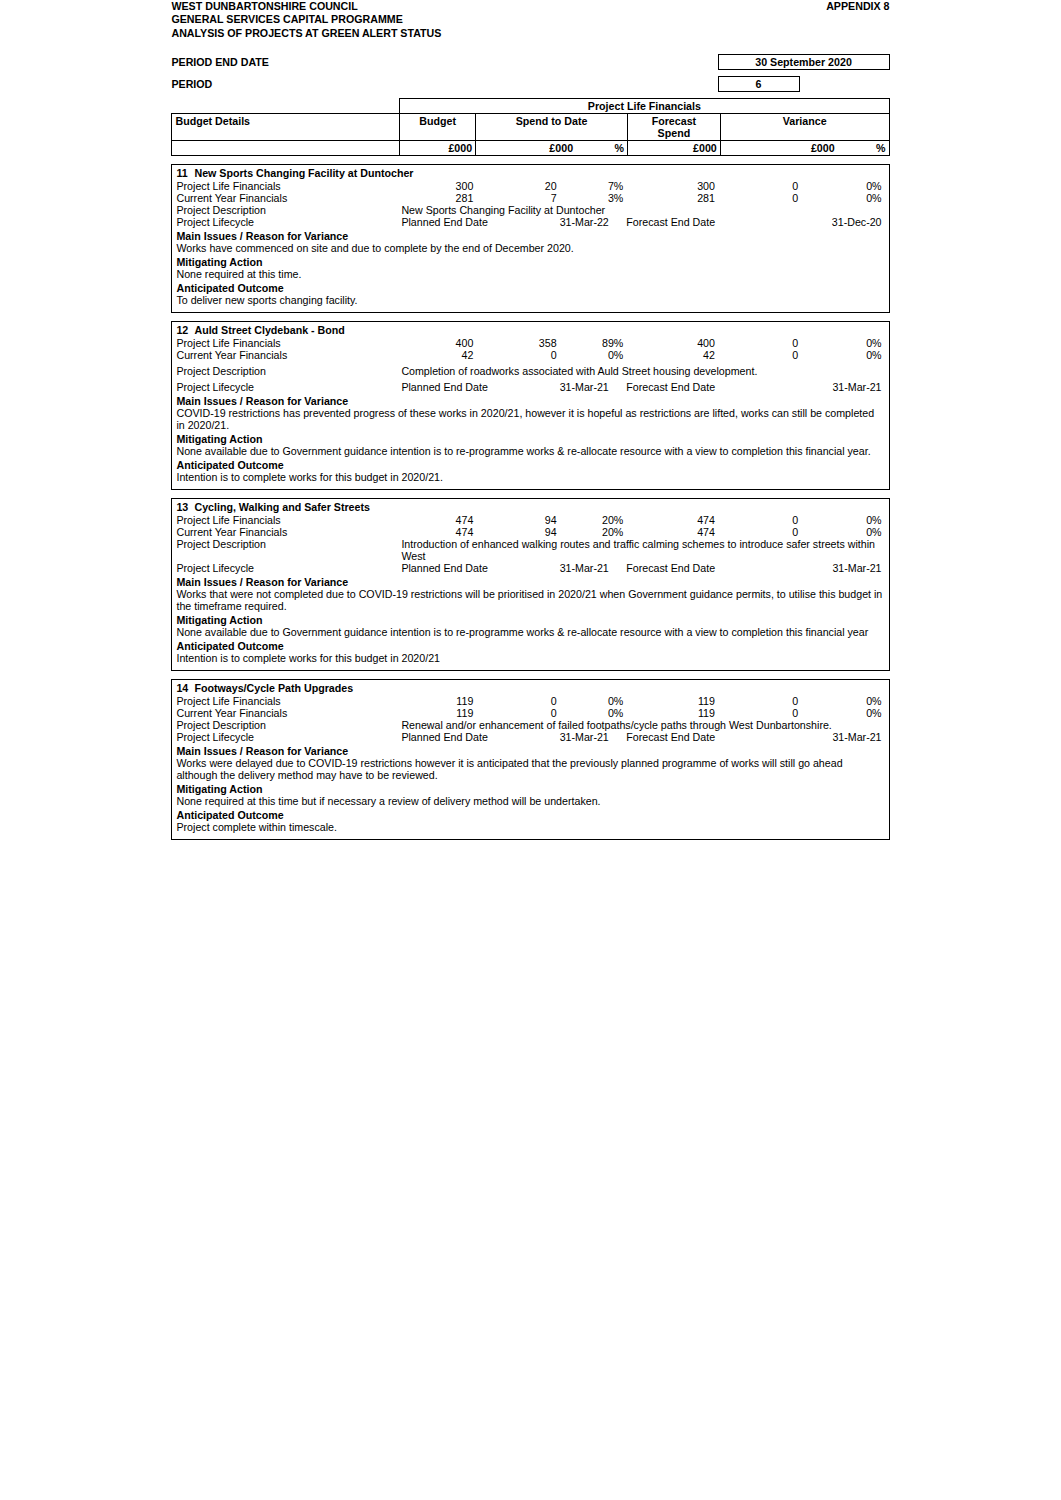WEST DUNBARTONSHIRE COUNCIL
GENERAL SERVICES CAPITAL PROGRAMME
ANALYSIS OF PROJECTS AT GREEN ALERT STATUS
APPENDIX 8
PERIOD END DATE
30 September 2020
PERIOD
6
| | Project Life Financials |
| Budget Details | Budget | Spend to Date | Forecast Spend | Variance |
| | £000 | £000 % | £000 | £000 % |
11 New Sports Changing Facility at Duntocher
| Project Life Financials | 300 | 20 | 7% | 300 | 0 | 0% |
| Current Year Financials | 281 | 7 | 3% | 281 | 0 | 0% |
| Project Description | New Sports Changing Facility at Duntocher |
| Project Lifecycle | Planned End Date | 31-Mar-22 | Forecast End Date | 31-Dec-20 |
Main Issues / Reason for Variance
Works have commenced on site and due to complete by the end of December 2020.
Mitigating Action
None required at this time.
Anticipated Outcome
To deliver new sports changing facility.
12 Auld Street Clydebank - Bond
| Project Life Financials | 400 | 358 | 89% | 400 | 0 | 0% |
| Current Year Financials | 42 | 0 | 0% | 42 | 0 | 0% |
| Project Description | Completion of roadworks associated with Auld Street housing development. |
| Project Lifecycle | Planned End Date | 31-Mar-21 | Forecast End Date | 31-Mar-21 |
Main Issues / Reason for Variance
COVID-19 restrictions has prevented progress of these works in 2020/21, however it is hopeful as restrictions are lifted, works can still be completed in 2020/21.
Mitigating Action
None available due to Government guidance intention is to re-programme works & re-allocate resource with a view to completion this financial year.
Anticipated Outcome
Intention is to complete works for this budget in 2020/21.
13 Cycling, Walking and Safer Streets
| Project Life Financials | 474 | 94 | 20% | 474 | 0 | 0% |
| Current Year Financials | 474 | 94 | 20% | 474 | 0 | 0% |
| Project Description | Introduction of enhanced walking routes and traffic calming schemes to introduce safer streets within West |
| Project Lifecycle | Planned End Date | 31-Mar-21 | Forecast End Date | 31-Mar-21 |
Main Issues / Reason for Variance
Works that were not completed due to COVID-19 restrictions will be prioritised in 2020/21 when Government guidance permits, to utilise this budget in the timeframe required.
Mitigating Action
None available due to Government guidance intention is to re-programme works & re-allocate resource with a view to completion this financial year
Anticipated Outcome
Intention is to complete works for this budget in 2020/21
14 Footways/Cycle Path Upgrades
| Project Life Financials | 119 | 0 | 0% | 119 | 0 | 0% |
| Current Year Financials | 119 | 0 | 0% | 119 | 0 | 0% |
| Project Description | Renewal and/or enhancement of failed footpaths/cycle paths through West Dunbartonshire. |
| Project Lifecycle | Planned End Date | 31-Mar-21 | Forecast End Date | 31-Mar-21 |
Main Issues / Reason for Variance
Works were delayed due to COVID-19 restrictions however it is anticipated that the previously planned programme of works will still go ahead although the delivery method may have to be reviewed.
Mitigating Action
None required at this time but if necessary a review of delivery method will be undertaken.
Anticipated Outcome
Project complete within timescale.